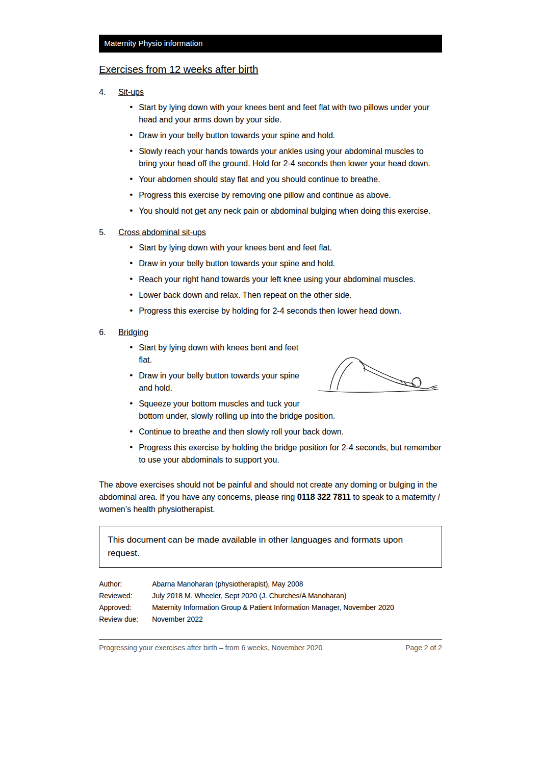Maternity Physio information
Exercises from 12 weeks after birth
Sit-ups
Start by lying down with your knees bent and feet flat with two pillows under your head and your arms down by your side.
Draw in your belly button towards your spine and hold.
Slowly reach your hands towards your ankles using your abdominal muscles to bring your head off the ground. Hold for 2-4 seconds then lower your head down.
Your abdomen should stay flat and you should continue to breathe.
Progress this exercise by removing one pillow and continue as above.
You should not get any neck pain or abdominal bulging when doing this exercise.
Cross abdominal sit-ups
Start by lying down with your knees bent and feet flat.
Draw in your belly button towards your spine and hold.
Reach your right hand towards your left knee using your abdominal muscles.
Lower back down and relax. Then repeat on the other side.
Progress this exercise by holding for 2-4 seconds then lower head down.
Bridging
Start by lying down with knees bent and feet flat.
Draw in your belly button towards your spine and hold.
Squeeze your bottom muscles and tuck your bottom under, slowly rolling up into the bridge position.
Continue to breathe and then slowly roll your back down.
Progress this exercise by holding the bridge position for 2-4 seconds, but remember to use your abdominals to support you.
The above exercises should not be painful and should not create any doming or bulging in the abdominal area. If you have any concerns, please ring 0118 322 7811 to speak to a maternity / women’s health physiotherapist.
This document can be made available in other languages and formats upon request.
| Author: | Abarna Manoharan (physiotherapist), May 2008 |
| Reviewed: | July 2018 M. Wheeler, Sept 2020 (J. Churches/A Manoharan) |
| Approved: | Maternity Information Group & Patient Information Manager, November 2020 |
| Review due: | November 2022 |
Progressing your exercises after birth – from 6 weeks, November 2020 Page 2 of 2